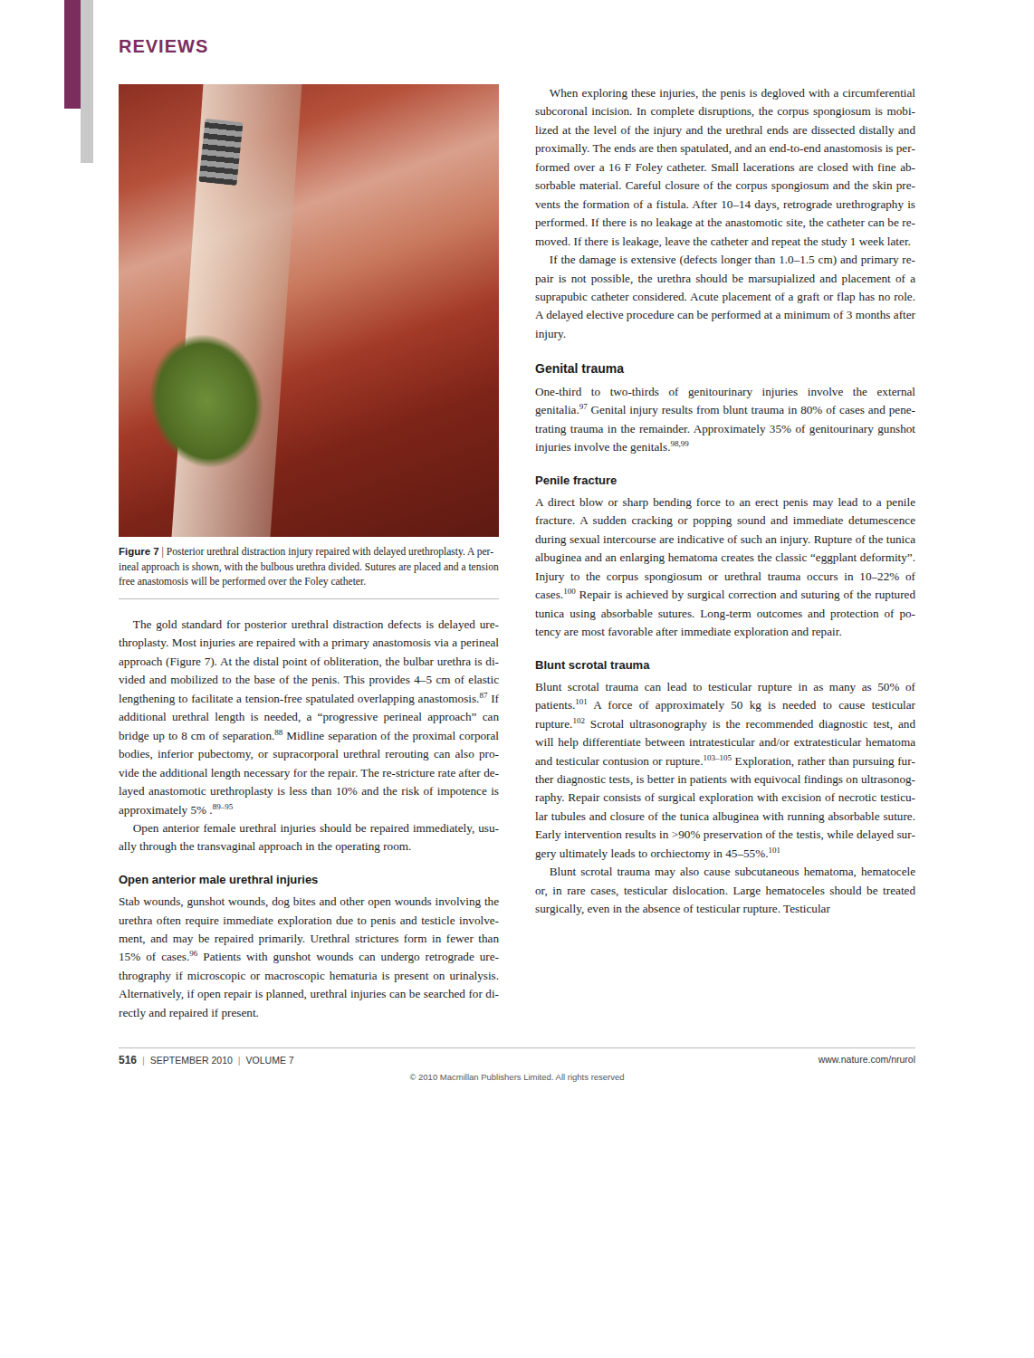REVIEWS
Figure 7 | Posterior urethral distraction injury repaired with delayed urethroplasty. A perineal approach is shown, with the bulbous urethra divided. Sutures are placed and a tension free anastomosis will be performed over the Foley catheter.
The gold standard for posterior urethral distraction defects is delayed urethroplasty. Most injuries are repaired with a primary anastomosis via a perineal approach (Figure 7). At the distal point of obliteration, the bulbar urethra is divided and mobilized to the base of the penis. This provides 4–5 cm of elastic lengthening to facilitate a tension-free spatulated overlapping anastomosis.87 If additional urethral length is needed, a “progressive perineal approach” can bridge up to 8 cm of separation.88 Midline separation of the proximal corporal bodies, inferior pubectomy, or supracorporal urethral rerouting can also provide the additional length necessary for the repair. The re-stricture rate after delayed anastomotic urethroplasty is less than 10% and the risk of impotence is approximately 5% .89–95
Open anterior female urethral injuries should be repaired immediately, usually through the transvaginal approach in the operating room.
Open anterior male urethral injuries
Stab wounds, gunshot wounds, dog bites and other open wounds involving the urethra often require immediate exploration due to penis and testicle involvement, and may be repaired primarily. Urethral strictures form in fewer than 15% of cases.96 Patients with gunshot wounds can undergo retrograde urethrography if microscopic or macroscopic hematuria is present on urinalysis. Alternatively, if open repair is planned, urethral injuries can be searched for directly and repaired if present.
When exploring these injuries, the penis is degloved with a circumferential subcoronal incision. In complete disruptions, the corpus spongiosum is mobilized at the level of the injury and the urethral ends are dissected distally and proximally. The ends are then spatulated, and an end-to-end anastomosis is performed over a 16 F Foley catheter. Small lacerations are closed with fine absorbable material. Careful closure of the corpus spongiosum and the skin prevents the formation of a fistula. After 10–14 days, retrograde urethrography is performed. If there is no leakage at the anastomotic site, the catheter can be removed. If there is leakage, leave the catheter and repeat the study 1 week later.
If the damage is extensive (defects longer than 1.0–1.5 cm) and primary repair is not possible, the urethra should be marsupialized and placement of a suprapubic catheter considered. Acute placement of a graft or flap has no role. A delayed elective procedure can be performed at a minimum of 3 months after injury.
Genital trauma
One-third to two-thirds of genitourinary injuries involve the external genitalia.97 Genital injury results from blunt trauma in 80% of cases and penetrating trauma in the remainder. Approximately 35% of genitourinary gunshot injuries involve the genitals.98,99
Penile fracture
A direct blow or sharp bending force to an erect penis may lead to a penile fracture. A sudden cracking or popping sound and immediate detumescence during sexual intercourse are indicative of such an injury. Rupture of the tunica albuginea and an enlarging hematoma creates the classic “eggplant deformity”. Injury to the corpus spongiosum or urethral trauma occurs in 10–22% of cases.100 Repair is achieved by surgical correction and suturing of the ruptured tunica using absorbable sutures. Long-term outcomes and protection of potency are most favorable after immediate exploration and repair.
Blunt scrotal trauma
Blunt scrotal trauma can lead to testicular rupture in as many as 50% of patients.101 A force of approximately 50 kg is needed to cause testicular rupture.102 Scrotal ultrasonography is the recommended diagnostic test, and will help differentiate between intratesticular and/or extratesticular hematoma and testicular contusion or rupture.103–105 Exploration, rather than pursuing further diagnostic tests, is better in patients with equivocal findings on ultrasonography. Repair consists of surgical exploration with excision of necrotic testicular tubules and closure of the tunica albuginea with running absorbable suture. Early intervention results in >90% preservation of the testis, while delayed surgery ultimately leads to orchiectomy in 45–55%.101
Blunt scrotal trauma may also cause subcutaneous hematoma, hematocele or, in rare cases, testicular dislocation. Large hematoceles should be treated surgically, even in the absence of testicular rupture. Testicular
516|SEPTEMBER 2010|VOLUME 7
www.nature.com/nrurol
© 2010 Macmillan Publishers Limited. All rights reserved